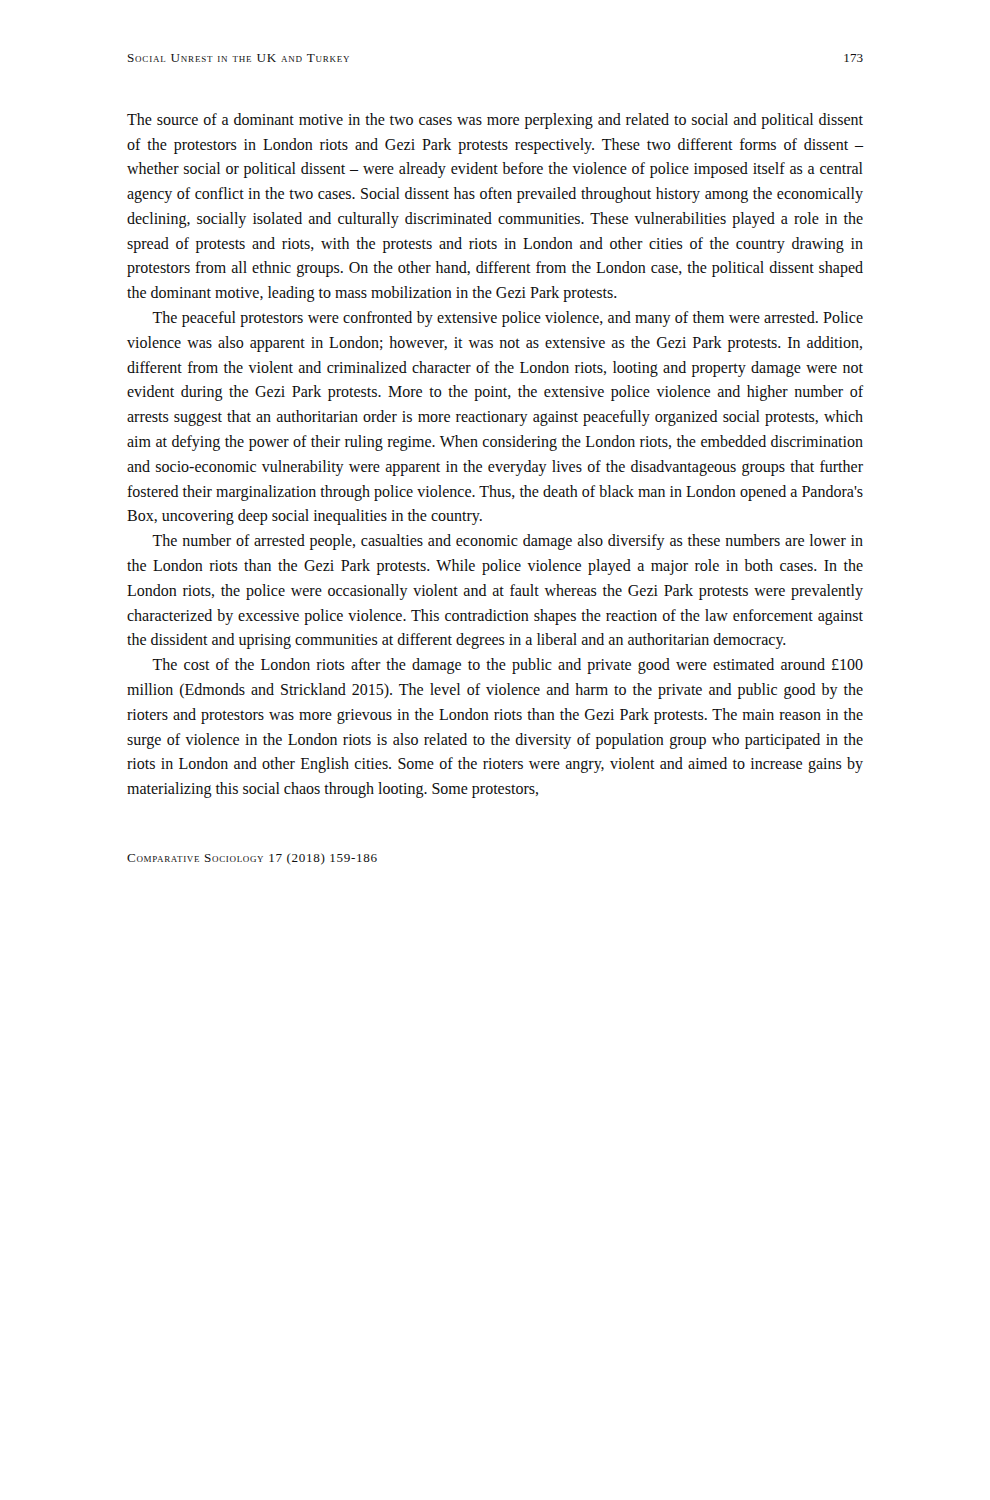Social Unrest in the UK and Turkey 173
The source of a dominant motive in the two cases was more perplexing and related to social and political dissent of the protestors in London riots and Gezi Park protests respectively. These two different forms of dissent – whether social or political dissent – were already evident before the violence of police imposed itself as a central agency of conflict in the two cases. Social dissent has often prevailed throughout history among the economically declining, socially isolated and culturally discriminated communities. These vulnerabilities played a role in the spread of protests and riots, with the protests and riots in London and other cities of the country drawing in protestors from all ethnic groups. On the other hand, different from the London case, the political dissent shaped the dominant motive, leading to mass mobilization in the Gezi Park protests.
The peaceful protestors were confronted by extensive police violence, and many of them were arrested. Police violence was also apparent in London; however, it was not as extensive as the Gezi Park protests. In addition, different from the violent and criminalized character of the London riots, looting and property damage were not evident during the Gezi Park protests. More to the point, the extensive police violence and higher number of arrests suggest that an authoritarian order is more reactionary against peacefully organized social protests, which aim at defying the power of their ruling regime. When considering the London riots, the embedded discrimination and socio-economic vulnerability were apparent in the everyday lives of the disadvantageous groups that further fostered their marginalization through police violence. Thus, the death of black man in London opened a Pandora's Box, uncovering deep social inequalities in the country.
The number of arrested people, casualties and economic damage also diversify as these numbers are lower in the London riots than the Gezi Park protests. While police violence played a major role in both cases. In the London riots, the police were occasionally violent and at fault whereas the Gezi Park protests were prevalently characterized by excessive police violence. This contradiction shapes the reaction of the law enforcement against the dissident and uprising communities at different degrees in a liberal and an authoritarian democracy.
The cost of the London riots after the damage to the public and private good were estimated around £100 million (Edmonds and Strickland 2015). The level of violence and harm to the private and public good by the rioters and protestors was more grievous in the London riots than the Gezi Park protests. The main reason in the surge of violence in the London riots is also related to the diversity of population group who participated in the riots in London and other English cities. Some of the rioters were angry, violent and aimed to increase gains by materializing this social chaos through looting. Some protestors,
Comparative Sociology 17 (2018) 159-186